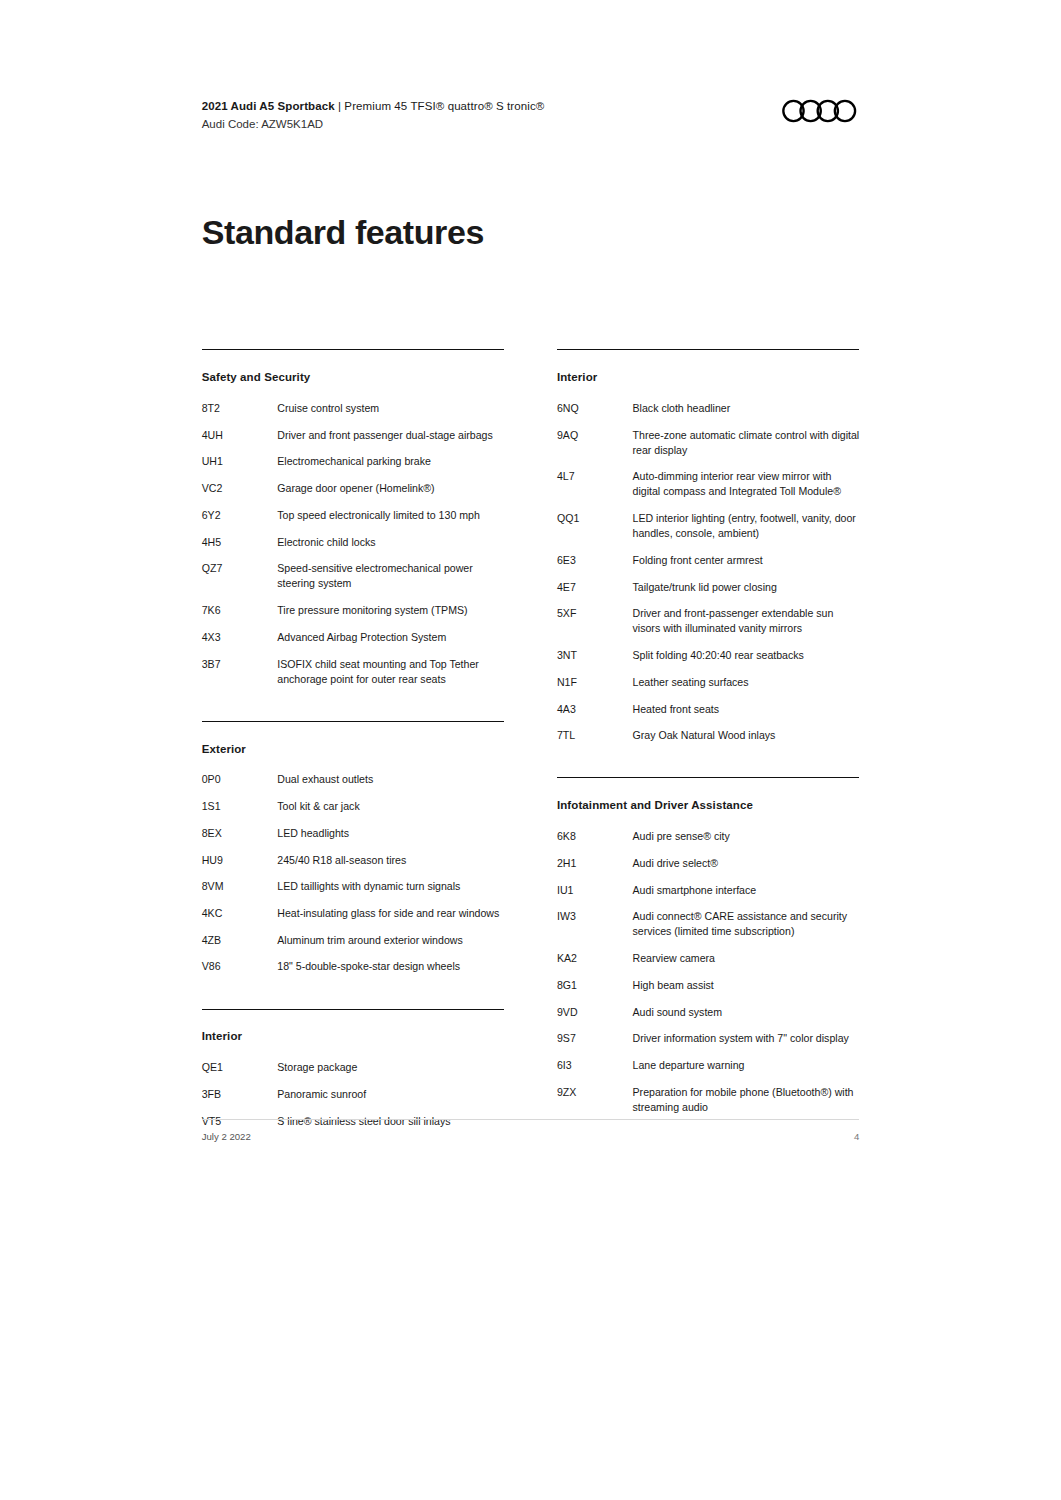2021 Audi A5 Sportback | Premium 45 TFSI® quattro® S tronic®
Audi Code: AZW5K1AD
Standard features
Safety and Security
| 8T2 | Cruise control system |
| 4UH | Driver and front passenger dual-stage airbags |
| UH1 | Electromechanical parking brake |
| VC2 | Garage door opener (Homelink®) |
| 6Y2 | Top speed electronically limited to 130 mph |
| 4H5 | Electronic child locks |
| QZ7 | Speed-sensitive electromechanical power steering system |
| 7K6 | Tire pressure monitoring system (TPMS) |
| 4X3 | Advanced Airbag Protection System |
| 3B7 | ISOFIX child seat mounting and Top Tether anchorage point for outer rear seats |
Exterior
| 0P0 | Dual exhaust outlets |
| 1S1 | Tool kit & car jack |
| 8EX | LED headlights |
| HU9 | 245/40 R18 all-season tires |
| 8VM | LED taillights with dynamic turn signals |
| 4KC | Heat-insulating glass for side and rear windows |
| 4ZB | Aluminum trim around exterior windows |
| V86 | 18" 5-double-spoke-star design wheels |
Interior
| QE1 | Storage package |
| 3FB | Panoramic sunroof |
| VT5 | S line® stainless steel door sill inlays |
Interior
| 6NQ | Black cloth headliner |
| 9AQ | Three-zone automatic climate control with digital rear display |
| 4L7 | Auto-dimming interior rear view mirror with digital compass and Integrated Toll Module® |
| QQ1 | LED interior lighting (entry, footwell, vanity, door handles, console, ambient) |
| 6E3 | Folding front center armrest |
| 4E7 | Tailgate/trunk lid power closing |
| 5XF | Driver and front-passenger extendable sun visors with illuminated vanity mirrors |
| 3NT | Split folding 40:20:40 rear seatbacks |
| N1F | Leather seating surfaces |
| 4A3 | Heated front seats |
| 7TL | Gray Oak Natural Wood inlays |
Infotainment and Driver Assistance
| 6K8 | Audi pre sense® city |
| 2H1 | Audi drive select® |
| IU1 | Audi smartphone interface |
| IW3 | Audi connect® CARE assistance and security services (limited time subscription) |
| KA2 | Rearview camera |
| 8G1 | High beam assist |
| 9VD | Audi sound system |
| 9S7 | Driver information system with 7" color display |
| 6I3 | Lane departure warning |
| 9ZX | Preparation for mobile phone (Bluetooth®) with streaming audio |
July 2 2022 4